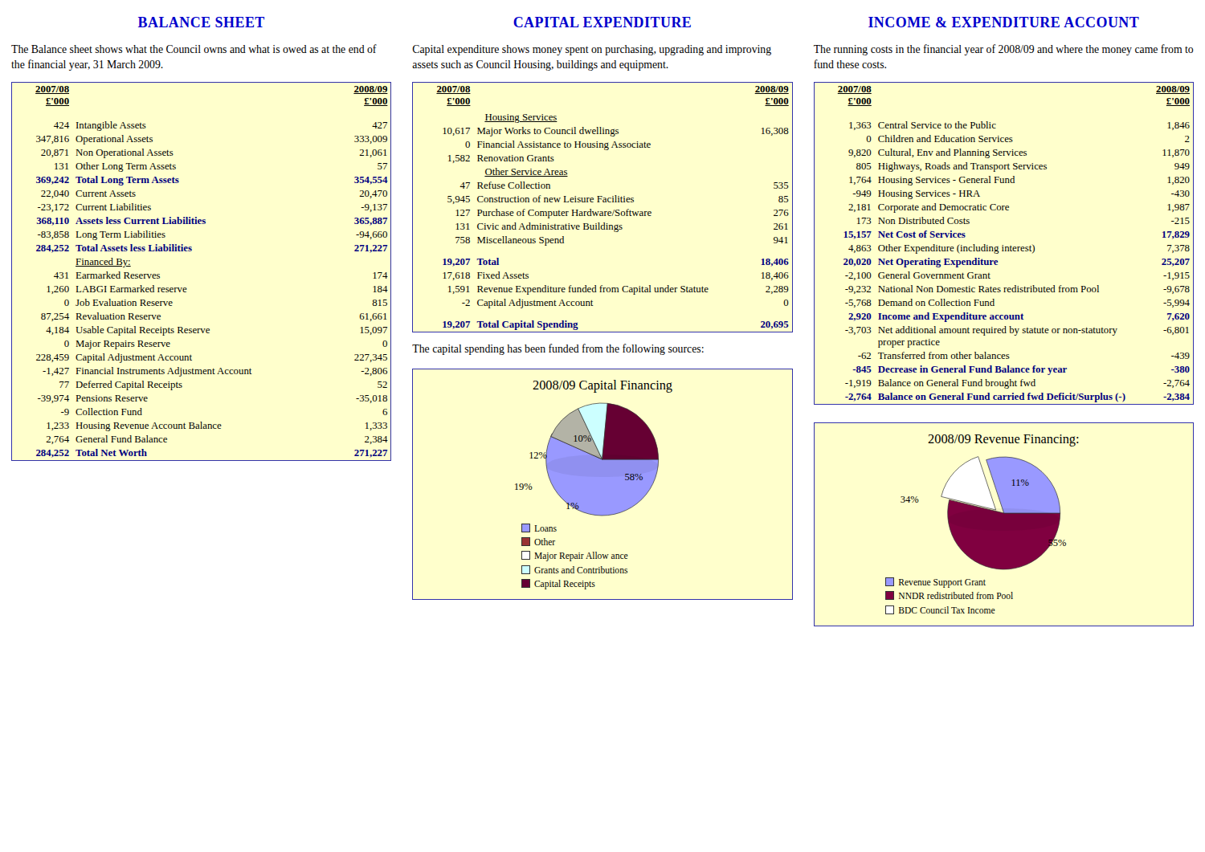BALANCE SHEET
The Balance sheet shows what the Council owns and what is owed as at the end of the financial year, 31 March 2009.
| 2007/08 £'000 | | 2008/09 £'000 |
| 424 | Intangible Assets | 427 |
| 347,816 | Operational Assets | 333,009 |
| 20,871 | Non Operational Assets | 21,061 |
| 131 | Other Long Term Assets | 57 |
| 369,242 | Total Long Term Assets | 354,554 |
| 22,040 | Current Assets | 20,470 |
| -23,172 | Current Liabilities | -9,137 |
| 368,110 | Assets less Current Liabilities | 365,887 |
| -83,858 | Long Term Liabilities | -94,660 |
| 284,252 | Total Assets less Liabilities | 271,227 |
| | Financed By: | |
| 431 | Earmarked Reserves | 174 |
| 1,260 | LABGI Earmarked reserve | 184 |
| 0 | Job Evaluation Reserve | 815 |
| 87,254 | Revaluation Reserve | 61,661 |
| 4,184 | Usable Capital Receipts Reserve | 15,097 |
| 0 | Major Repairs Reserve | 0 |
| 228,459 | Capital Adjustment Account | 227,345 |
| -1,427 | Financial Instruments Adjustment Account | -2,806 |
| 77 | Deferred Capital Receipts | 52 |
| -39,974 | Pensions Reserve | -35,018 |
| -9 | Collection Fund | 6 |
| 1,233 | Housing Revenue Account Balance | 1,333 |
| 2,764 | General Fund Balance | 2,384 |
| 284,252 | Total Net Worth | 271,227 |
CAPITAL EXPENDITURE
Capital expenditure shows money spent on purchasing, upgrading and improving assets such as Council Housing, buildings and equipment.
| 2007/08 £'000 | | 2008/09 £'000 |
| | Housing Services | |
| 10,617 | Major Works to Council dwellings | 16,308 |
| 0 | Financial Assistance to Housing Associate | |
| 1,582 | Renovation Grants | |
| | Other Service Areas | |
| 47 | Refuse Collection | 535 |
| 5,945 | Construction of new Leisure Facilities | 85 |
| 127 | Purchase of Computer Hardware/Software | 276 |
| 131 | Civic and Administrative Buildings | 261 |
| 758 | Miscellaneous Spend | 941 |
| 19,207 | Total | 18,406 |
| 17,618 | Fixed Assets | 18,406 |
| 1,591 | Revenue Expenditure funded from Capital under Statute | 2,289 |
| -2 | Capital Adjustment Account | 0 |
| 19,207 | Total Capital Spending | 20,695 |
The capital spending has been funded from the following sources:
2008/09 Capital Financing
58% 1% 19% 12% 10%
Loans
Other
Major Repair Allow ance
Grants and Contributions
Capital Receipts
INCOME & EXPENDITURE ACCOUNT
The running costs in the financial year of 2008/09 and where the money came from to fund these costs.
| 2007/08 £'000 | | 2008/09 £'000 |
| 1,363 | Central Service to the Public | 1,846 |
| 0 | Children and Education Services | 2 |
| 9,820 | Cultural, Env and Planning Services | 11,870 |
| 805 | Highways, Roads and Transport Services | 949 |
| 1,764 | Housing Services - General Fund | 1,820 |
| -949 | Housing Services - HRA | -430 |
| 2,181 | Corporate and Democratic Core | 1,987 |
| 173 | Non Distributed Costs | -215 |
| 15,157 | Net Cost of Services | 17,829 |
| 4,863 | Other Expenditure (including interest) | 7,378 |
| 20,020 | Net Operating Expenditure | 25,207 |
| -2,100 | General Government Grant | -1,915 |
| -9,232 | National Non Domestic Rates redistributed from Pool | -9,678 |
| -5,768 | Demand on Collection Fund | -5,994 |
| 2,920 | Income and Expenditure account | 7,620 |
| -3,703 | Net additional amount required by statute or non-statutory proper practice | -6,801 |
| -62 | Transferred from other balances | -439 |
| -845 | Decrease in General Fund Balance for year | -380 |
| -1,919 | Balance on General Fund brought fwd | -2,764 |
| -2,764 | Balance on General Fund carried fwd Deficit/Surplus (-) | -2,384 |
2008/09 Revenue Financing:
55% 34% 11%
Revenue Support Grant
NNDR redistributed from Pool
BDC Council Tax Income